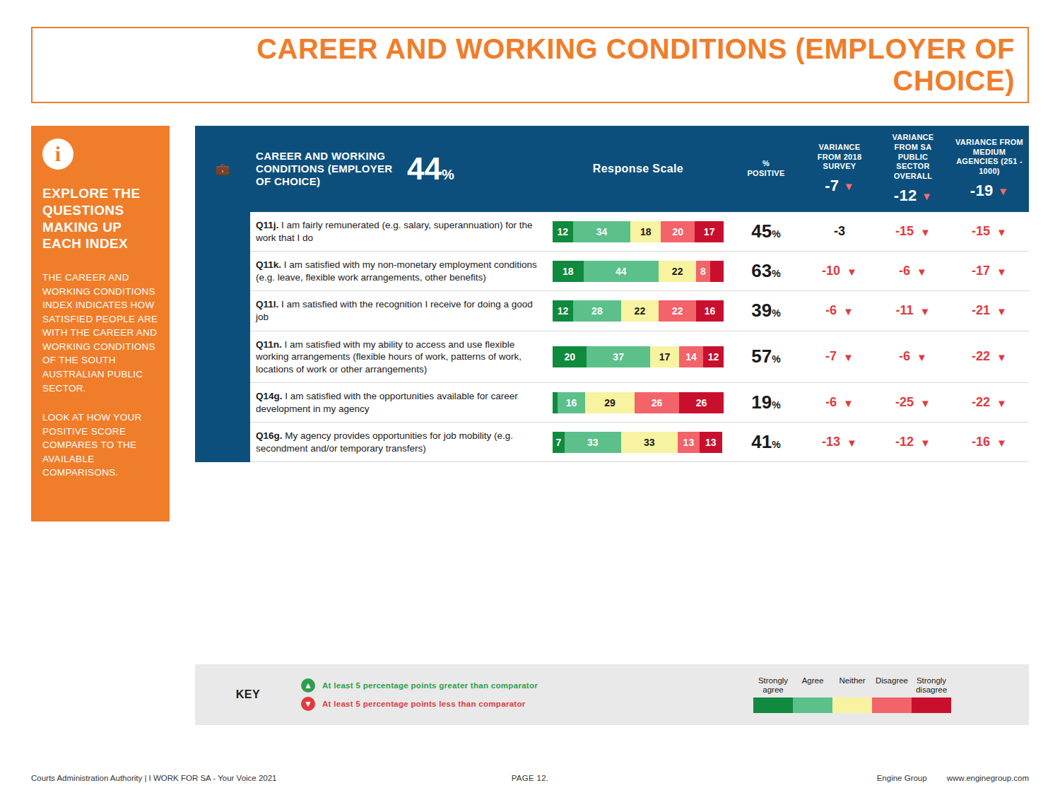Career and Working Conditions (Employer of
Choice)
i
Explore the questions making up each index
The career and working conditions index indicates how satisfied people are with the career and working conditions of the South Australian public sector.
Look at how your positive score compares to the available comparisons.
| 💼 | Career and Working Conditions (Employer of Choice) 44 % | Response Scale | % Positive | Variance from 2018 survey -7 ▼ | Variance from SA public sector overall -12 ▼ | Variance from medium agencies (251 - 1000) -19 ▼ |
| --- | --- | --- | --- | --- | --- | --- |
| | Q11j. I am fairly remunerated (e.g. salary, superannuation) for the work that I do | 12 34 18 20 17 | 45 % | -3 | -15 ▼ | -15 ▼ |
| Q11k. I am satisfied with my non-monetary employment conditions (e.g. leave, flexible work arrangements, other benefits) | 18 44 22 8 | 63 % | -10 ▼ | -6 ▼ | -17 ▼ |
| Q11l. I am satisfied with the recognition I receive for doing a good job | 12 28 22 22 16 | 39 % | -6 ▼ | -11 ▼ | -21 ▼ |
| Q11n. I am satisfied with my ability to access and use flexible working arrangements (flexible hours of work, patterns of work, locations of work or other arrangements) | 20 37 17 14 12 | 57 % | -7 ▼ | -6 ▼ | -22 ▼ |
| Q14g. I am satisfied with the opportunities available for career development in my agency | 16 29 26 26 | 19 % | -6 ▼ | -25 ▼ | -22 ▼ |
| Q16g. My agency provides opportunities for job mobility (e.g. secondment and/or temporary transfers) | 7 33 33 13 13 | 41 % | -13 ▼ | -12 ▼ | -16 ▼ |
Key
▲At least 5 percentage points greater than comparator
▼At least 5 percentage points less than comparator
Strongly agree Agree Neither Disagree Strongly disagree
Courts Administration Authority | I WORK FOR SA - Your Voice 2021
PAGE 12.
Engine Group www.enginegroup.com